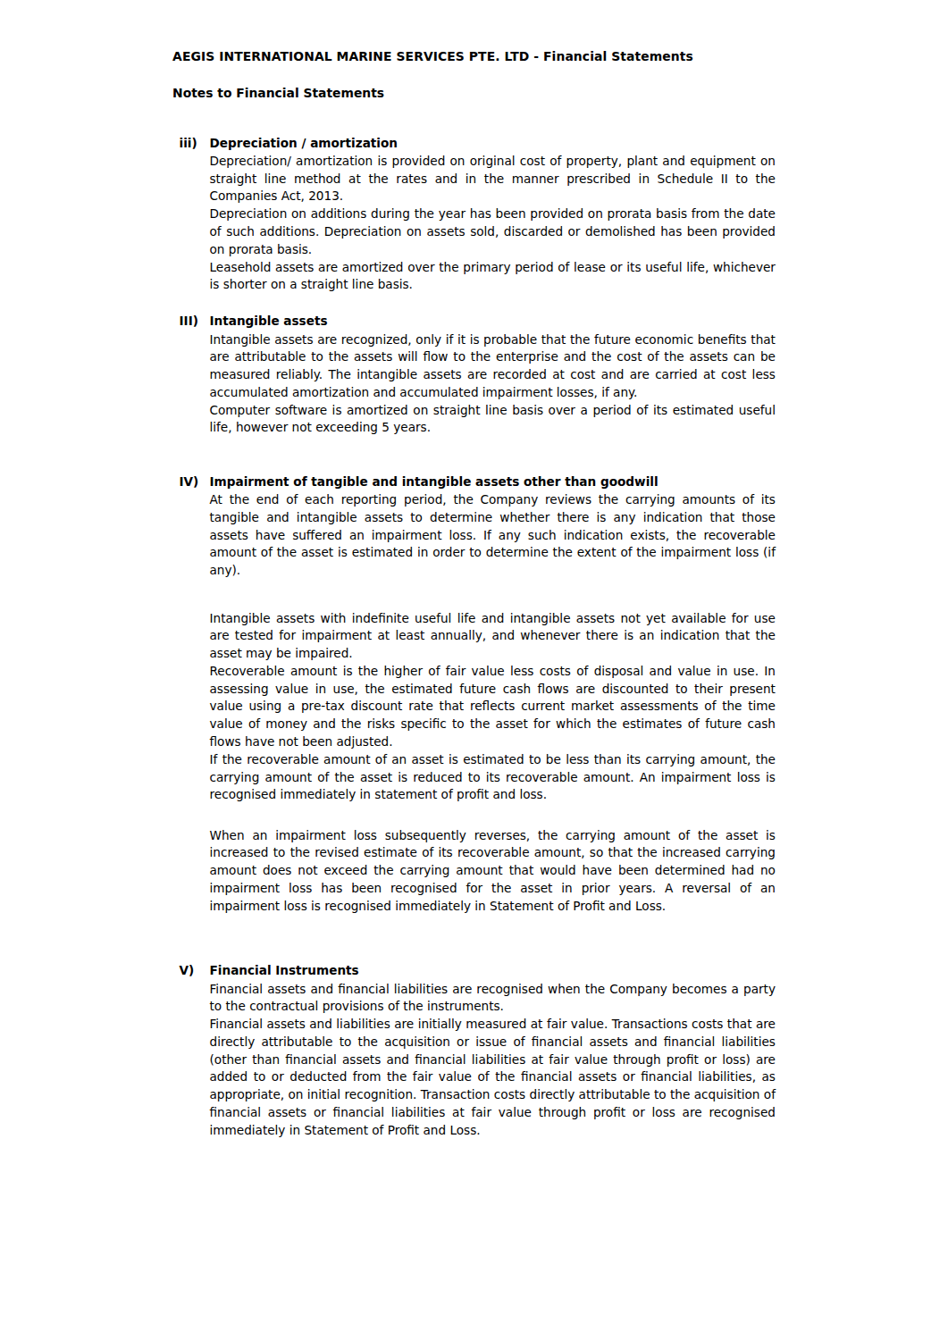AEGIS INTERNATIONAL MARINE SERVICES PTE. LTD - Financial Statements
Notes to Financial Statements
iii)
Depreciation / amortization
Depreciation/ amortization is provided on original cost of property, plant and equipment on straight line method at the rates and in the manner prescribed in Schedule II to the Companies Act, 2013.
Depreciation on additions during the year has been provided on prorata basis from the date of such additions. Depreciation on assets sold, discarded or demolished has been provided on prorata basis.
Leasehold assets are amortized over the primary period of lease or its useful life, whichever is shorter on a straight line basis.
III)
Intangible assets
Intangible assets are recognized, only if it is probable that the future economic benefits that are attributable to the assets will flow to the enterprise and the cost of the assets can be measured reliably. The intangible assets are recorded at cost and are carried at cost less accumulated amortization and accumulated impairment losses, if any.
Computer software is amortized on straight line basis over a period of its estimated useful life, however not exceeding 5 years.
IV)
Impairment of tangible and intangible assets other than goodwill
At the end of each reporting period, the Company reviews the carrying amounts of its tangible and intangible assets to determine whether there is any indication that those assets have suffered an impairment loss. If any such indication exists, the recoverable amount of the asset is estimated in order to determine the extent of the impairment loss (if any).
Intangible assets with indefinite useful life and intangible assets not yet available for use are tested for impairment at least annually, and whenever there is an indication that the asset may be impaired.
Recoverable amount is the higher of fair value less costs of disposal and value in use. In assessing value in use, the estimated future cash flows are discounted to their present value using a pre-tax discount rate that reflects current market assessments of the time value of money and the risks specific to the asset for which the estimates of future cash flows have not been adjusted.
If the recoverable amount of an asset is estimated to be less than its carrying amount, the carrying amount of the asset is reduced to its recoverable amount. An impairment loss is recognised immediately in statement of profit and loss.
When an impairment loss subsequently reverses, the carrying amount of the asset is increased to the revised estimate of its recoverable amount, so that the increased carrying amount does not exceed the carrying amount that would have been determined had no impairment loss has been recognised for the asset in prior years. A reversal of an impairment loss is recognised immediately in Statement of Profit and Loss.
V)
Financial Instruments
Financial assets and financial liabilities are recognised when the Company becomes a party to the contractual provisions of the instruments.
Financial assets and liabilities are initially measured at fair value. Transactions costs that are directly attributable to the acquisition or issue of financial assets and financial liabilities (other than financial assets and financial liabilities at fair value through profit or loss) are added to or deducted from the fair value of the financial assets or financial liabilities, as appropriate, on initial recognition. Transaction costs directly attributable to the acquisition of financial assets or financial liabilities at fair value through profit or loss are recognised immediately in Statement of Profit and Loss.